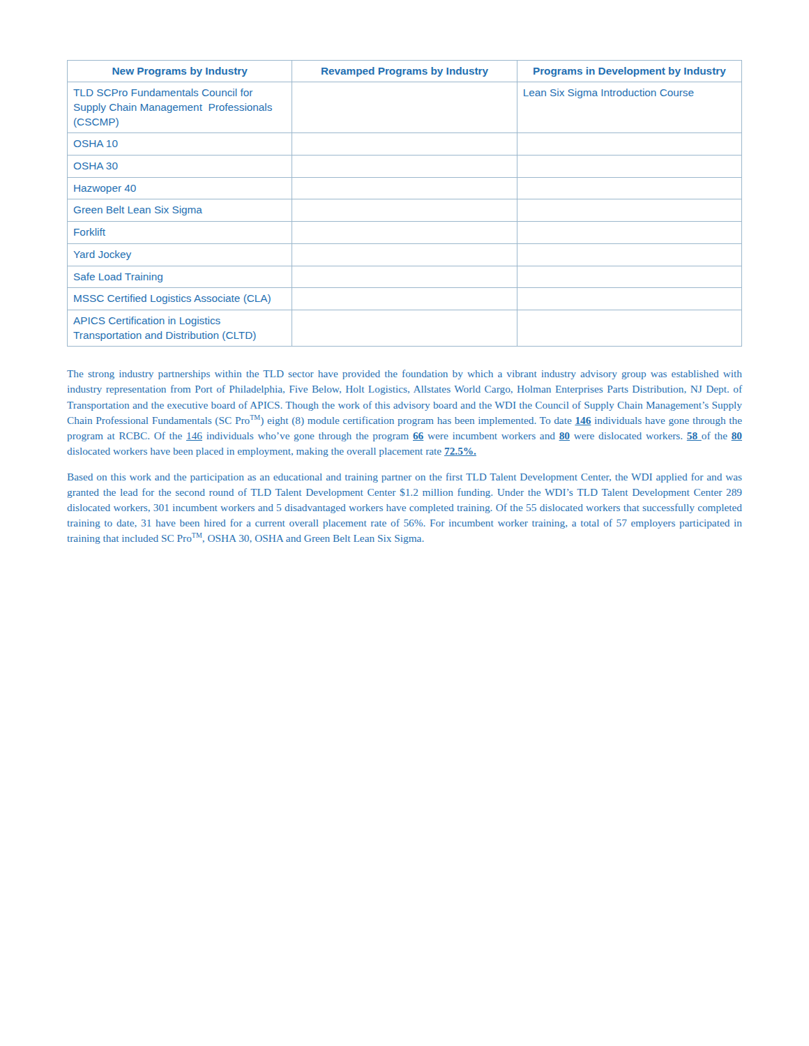| New Programs by Industry | Revamped Programs by Industry | Programs in Development by Industry |
| --- | --- | --- |
| TLD SCPro Fundamentals Council for Supply Chain Management Professionals (CSCMP) | | Lean Six Sigma Introduction Course |
| OSHA 10 | | |
| OSHA 30 | | |
| Hazwoper 40 | | |
| Green Belt Lean Six Sigma | | |
| Forklift | | |
| Yard Jockey | | |
| Safe Load Training | | |
| MSSC Certified Logistics Associate (CLA) | | |
| APICS Certification in Logistics Transportation and Distribution (CLTD) | | |
The strong industry partnerships within the TLD sector have provided the foundation by which a vibrant industry advisory group was established with industry representation from Port of Philadelphia, Five Below, Holt Logistics, Allstates World Cargo, Holman Enterprises Parts Distribution, NJ Dept. of Transportation and the executive board of APICS. Though the work of this advisory board and the WDI the Council of Supply Chain Management’s Supply Chain Professional Fundamentals (SC ProTM) eight (8) module certification program has been implemented. To date 146 individuals have gone through the program at RCBC. Of the 146 individuals who’ve gone through the program 66 were incumbent workers and 80 were dislocated workers. 58 of the 80 dislocated workers have been placed in employment, making the overall placement rate 72.5%.
Based on this work and the participation as an educational and training partner on the first TLD Talent Development Center, the WDI applied for and was granted the lead for the second round of TLD Talent Development Center $1.2 million funding. Under the WDI’s TLD Talent Development Center 289 dislocated workers, 301 incumbent workers and 5 disadvantaged workers have completed training. Of the 55 dislocated workers that successfully completed training to date, 31 have been hired for a current overall placement rate of 56%. For incumbent worker training, a total of 57 employers participated in training that included SC ProTM, OSHA 30, OSHA and Green Belt Lean Six Sigma.